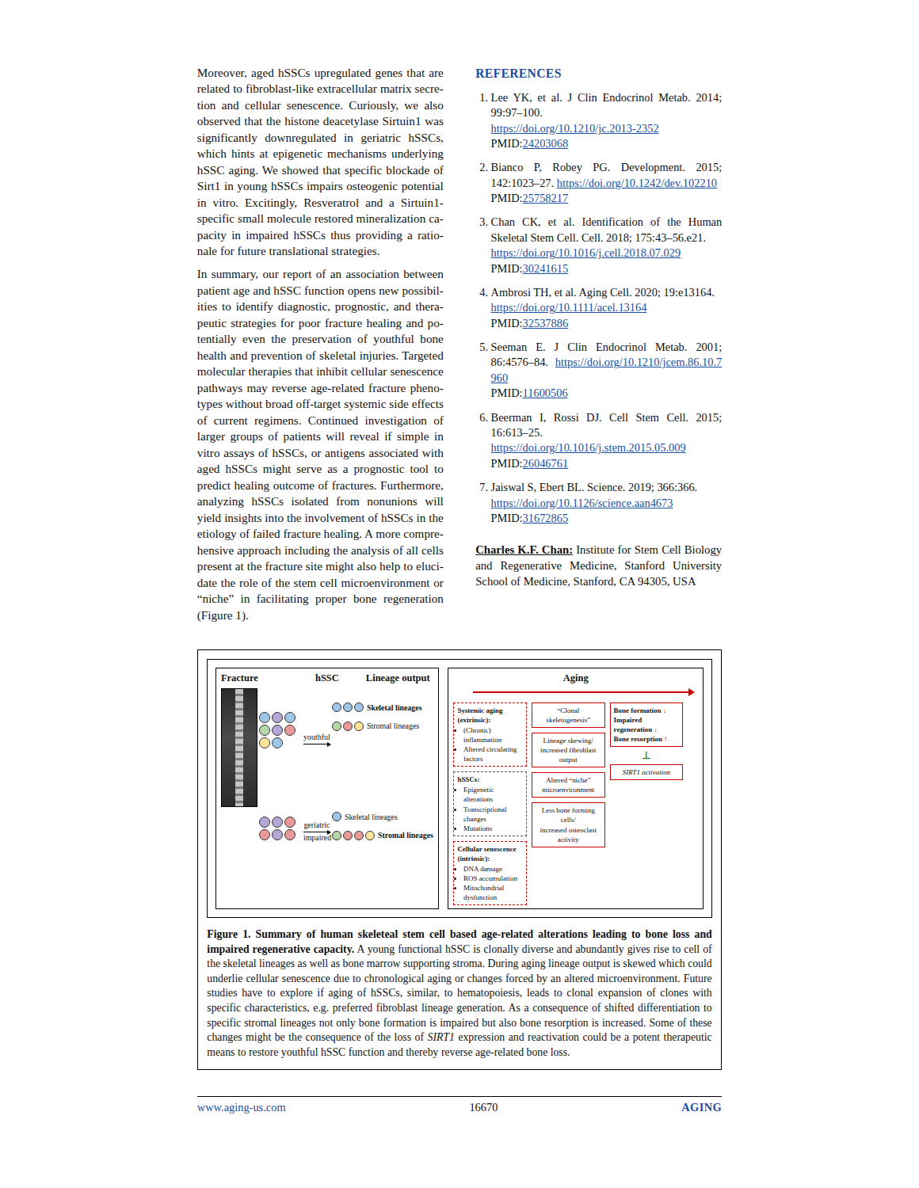Moreover, aged hSSCs upregulated genes that are related to fibroblast-like extracellular matrix secretion and cellular senescence. Curiously, we also observed that the histone deacetylase Sirtuin1 was significantly downregulated in geriatric hSSCs, which hints at epigenetic mechanisms underlying hSSC aging. We showed that specific blockade of Sirt1 in young hSSCs impairs osteogenic potential in vitro. Excitingly, Resveratrol and a Sirtuin1-specific small molecule restored mineralization capacity in impaired hSSCs thus providing a rationale for future translational strategies.
In summary, our report of an association between patient age and hSSC function opens new possibilities to identify diagnostic, prognostic, and therapeutic strategies for poor fracture healing and potentially even the preservation of youthful bone health and prevention of skeletal injuries. Targeted molecular therapies that inhibit cellular senescence pathways may reverse age-related fracture phenotypes without broad off-target systemic side effects of current regimens. Continued investigation of larger groups of patients will reveal if simple in vitro assays of hSSCs, or antigens associated with aged hSSCs might serve as a prognostic tool to predict healing outcome of fractures. Furthermore, analyzing hSSCs isolated from nonunions will yield insights into the involvement of hSSCs in the etiology of failed fracture healing. A more comprehensive approach including the analysis of all cells present at the fracture site might also help to elucidate the role of the stem cell microenvironment or “niche” in facilitating proper bone regeneration (Figure 1).
REFERENCES
Lee YK, et al. J Clin Endocrinol Metab. 2014; 99:97–100.
https://doi.org/10.1210/jc.2013-2352
PMID:24203068
Bianco P, Robey PG. Development. 2015; 142:1023–27. https://doi.org/10.1242/dev.102210
PMID:25758217
Chan CK, et al. Identification of the Human Skeletal Stem Cell. Cell. 2018; 175:43–56.e21.
https://doi.org/10.1016/j.cell.2018.07.029
PMID:30241615
Ambrosi TH, et al. Aging Cell. 2020; 19:e13164.
https://doi.org/10.1111/acel.13164 PMID:32537886
Seeman E. J Clin Endocrinol Metab. 2001; 86:4576–84. https://doi.org/10.1210/jcem.86.10.7960
PMID:11600506
Beerman I, Rossi DJ. Cell Stem Cell. 2015; 16:613–25.
https://doi.org/10.1016/j.stem.2015.05.009
PMID:26046761
Jaiswal S, Ebert BL. Science. 2019; 366:366.
https://doi.org/10.1126/science.aan4673
PMID:31672865
Charles K.F. Chan: Institute for Stem Cell Biology and Regenerative Medicine, Stanford University School of Medicine, Stanford, CA 94305, USA
Fracture hSSC Lineage output
youthful
Skeletal lineages
Stromal lineages
geriatric impaired
Skeletal lineages
Stromal lineages
Aging
Systemic aging (extrinsic):
(Chronic) inflammation
Altered circulating factors
hSSCs:
Epigenetic alterations
Transcriptional changes
Mutations
Cellular senescence (intrinsic):
DNA damage
ROS accumulation
Mitochondrial dysfunction
“Clonal skeletogenesis”
Lineage skewing/
increased fibroblast output
Altered “niche”
microenvironment
Less bone forming cells/
increased osteoclast activity
Bone formation ↓
Impaired regeneration ↓
Bone resorption ↑
⊥
SIRT1 activation
Figure 1. Summary of human skeleteal stem cell based age-related alterations leading to bone loss and impaired regenerative capacity. A young functional hSSC is clonally diverse and abundantly gives rise to cell of the skeletal lineages as well as bone marrow supporting stroma. During aging lineage output is skewed which could underlie cellular senescence due to chronological aging or changes forced by an altered microenvironment. Future studies have to explore if aging of hSSCs, similar, to hematopoiesis, leads to clonal expansion of clones with specific characteristics, e.g. preferred fibroblast lineage generation. As a consequence of shifted differentiation to specific stromal lineages not only bone formation is impaired but also bone resorption is increased. Some of these changes might be the consequence of the loss of SIRT1 expression and reactivation could be a potent therapeutic means to restore youthful hSSC function and thereby reverse age-related bone loss.
www.aging-us.com 16670 AGING